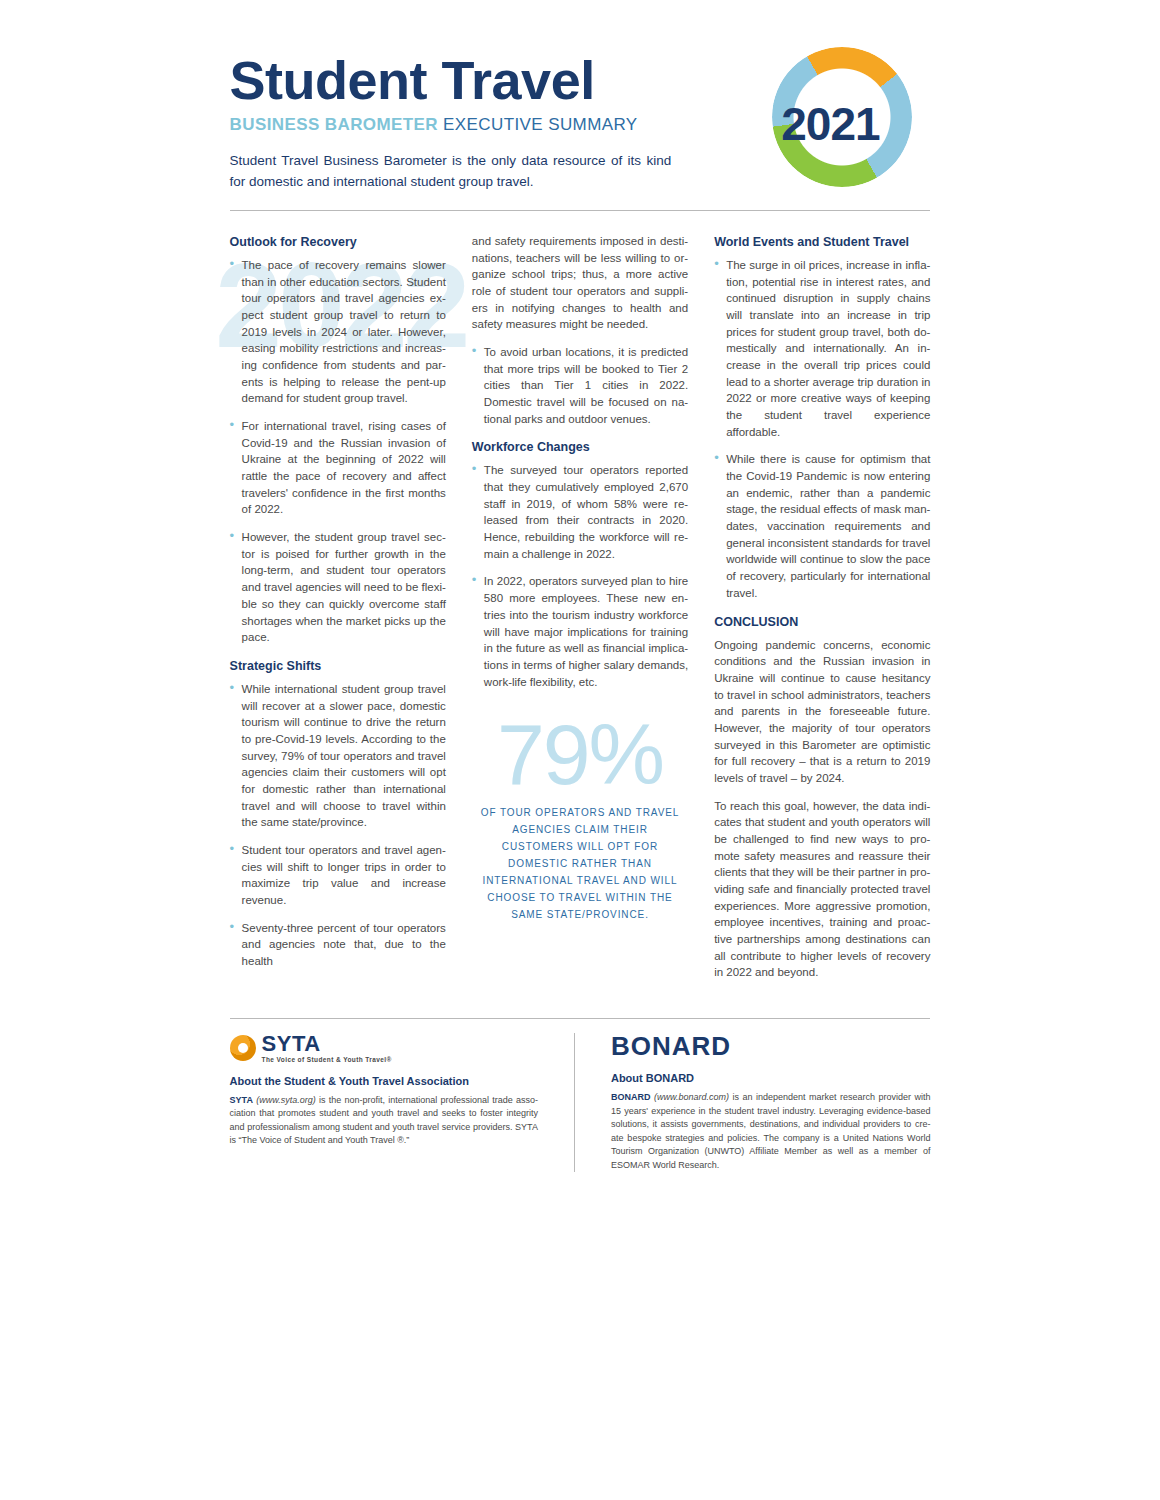2021
Student Travel
BUSINESS BAROMETER EXECUTIVE SUMMARY
Student Travel Business Barometer is the only data resource of its kind for domestic and international student group travel.
2022
Outlook for Recovery
The pace of recovery remains slower than in other education sectors. Student tour operators and travel agencies expect student group travel to return to 2019 levels in 2024 or later. However, easing mobility restrictions and increasing confidence from students and parents is helping to release the pent-up demand for student group travel.
For international travel, rising cases of Covid-19 and the Russian invasion of Ukraine at the beginning of 2022 will rattle the pace of recovery and affect travelers' confidence in the first months of 2022.
However, the student group travel sector is poised for further growth in the long-term, and student tour operators and travel agencies will need to be flexible so they can quickly overcome staff shortages when the market picks up the pace.
Strategic Shifts
While international student group travel will recover at a slower pace, domestic tourism will continue to drive the return to pre-Covid-19 levels. According to the survey, 79% of tour operators and travel agencies claim their customers will opt for domestic rather than international travel and will choose to travel within the same state/province.
Student tour operators and travel agencies will shift to longer trips in order to maximize trip value and increase revenue.
Seventy-three percent of tour operators and agencies note that, due to the health
and safety requirements imposed in destinations, teachers will be less willing to organize school trips; thus, a more active role of student tour operators and suppliers in notifying changes to health and safety measures might be needed.
To avoid urban locations, it is predicted that more trips will be booked to Tier 2 cities than Tier 1 cities in 2022. Domestic travel will be focused on national parks and outdoor venues.
Workforce Changes
The surveyed tour operators reported that they cumulatively employed 2,670 staff in 2019, of whom 58% were released from their contracts in 2020. Hence, rebuilding the workforce will remain a challenge in 2022.
In 2022, operators surveyed plan to hire 580 more employees. These new entries into the tourism industry workforce will have major implications for training in the future as well as financial implications in terms of higher salary demands, work-life flexibility, etc.
79%
Of tour operators and travel agencies claim their customers will opt for domestic rather than international travel and will choose to travel within the same state/province.
World Events and Student Travel
The surge in oil prices, increase in inflation, potential rise in interest rates, and continued disruption in supply chains will translate into an increase in trip prices for student group travel, both domestically and internationally. An increase in the overall trip prices could lead to a shorter average trip duration in 2022 or more creative ways of keeping the student travel experience affordable.
While there is cause for optimism that the Covid-19 Pandemic is now entering an endemic, rather than a pandemic stage, the residual effects of mask mandates, vaccination requirements and general inconsistent standards for travel worldwide will continue to slow the pace of recovery, particularly for international travel.
CONCLUSION
Ongoing pandemic concerns, economic conditions and the Russian invasion in Ukraine will continue to cause hesitancy to travel in school administrators, teachers and parents in the foreseeable future. However, the majority of tour operators surveyed in this Barometer are optimistic for full recovery – that is a return to 2019 levels of travel – by 2024.
To reach this goal, however, the data indicates that student and youth operators will be challenged to find new ways to promote safety measures and reassure their clients that they will be their partner in providing safe and financially protected travel experiences. More aggressive promotion, employee incentives, training and proactive partnerships among destinations can all contribute to higher levels of recovery in 2022 and beyond.
SYTAThe Voice of Student & Youth Travel®
About the Student & Youth Travel Association
SYTA (www.syta.org) is the non-profit, international professional trade association that promotes student and youth travel and seeks to foster integrity and professionalism among student and youth travel service providers. SYTA is “The Voice of Student and Youth Travel ®.”
BONARD
About BONARD
BONARD (www.bonard.com) is an independent market research provider with 15 years' experience in the student travel industry. Leveraging evidence-based solutions, it assists governments, destinations, and individual providers to create bespoke strategies and policies. The company is a United Nations World Tourism Organization (UNWTO) Affiliate Member as well as a member of ESOMAR World Research.